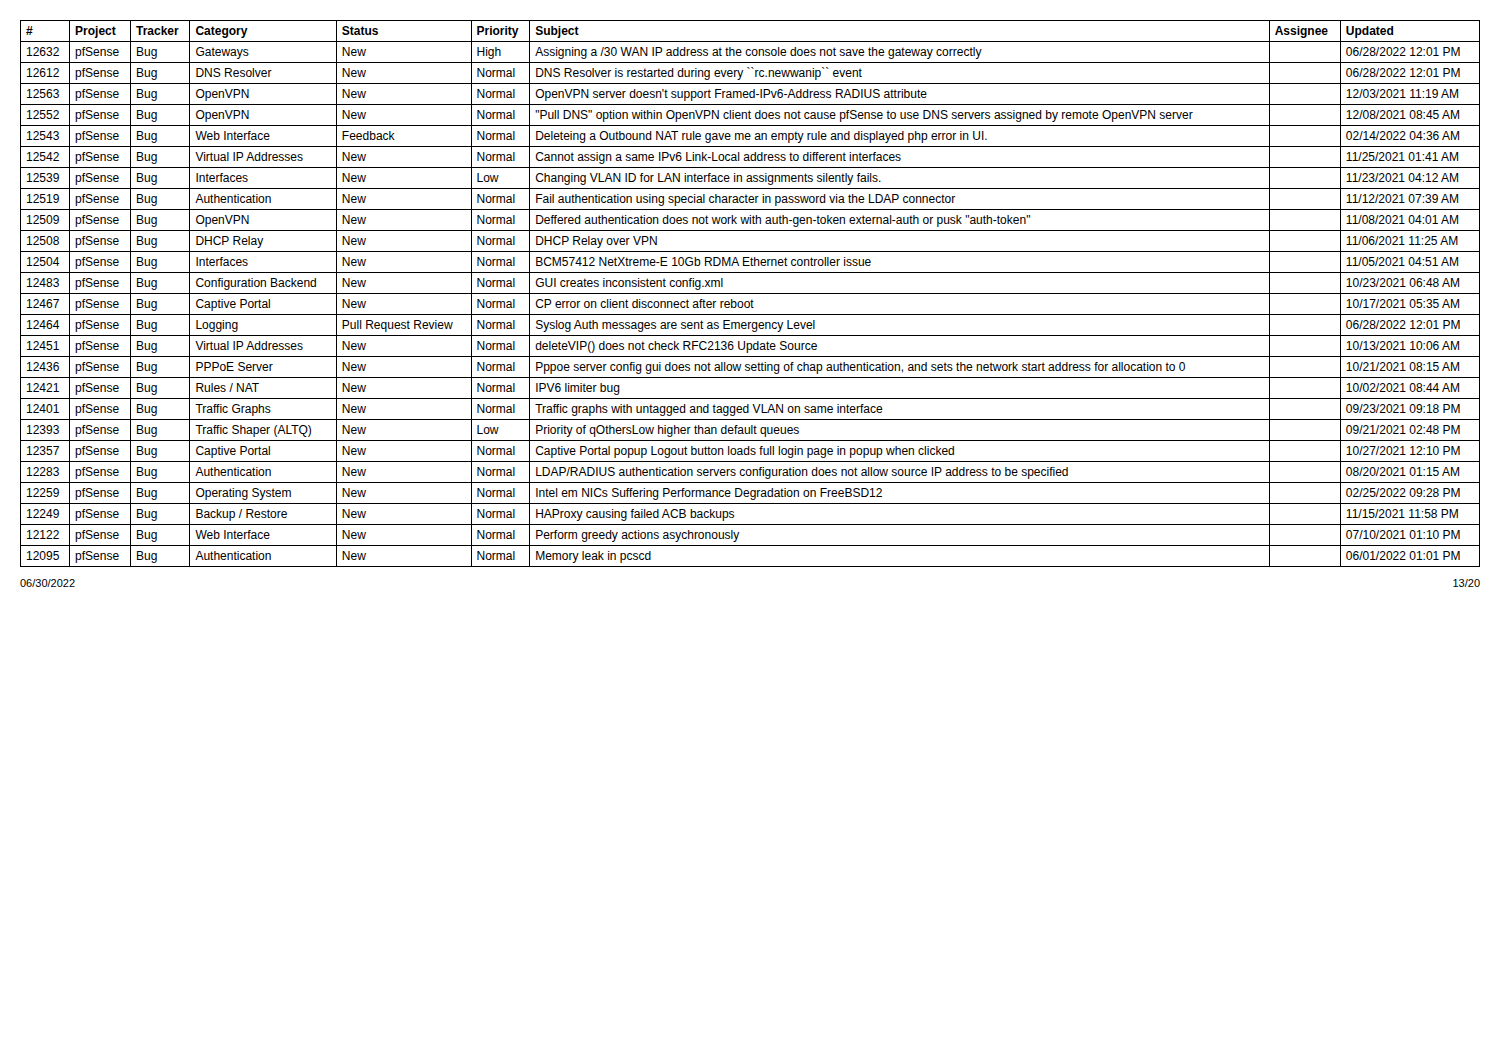| # | Project | Tracker | Category | Status | Priority | Subject | Assignee | Updated |
| --- | --- | --- | --- | --- | --- | --- | --- | --- |
| 12632 | pfSense | Bug | Gateways | New | High | Assigning a /30 WAN IP address at the console does not save the gateway correctly | | 06/28/2022 12:01 PM |
| 12612 | pfSense | Bug | DNS Resolver | New | Normal | DNS Resolver is restarted during every ``rc.newwanip`` event | | 06/28/2022 12:01 PM |
| 12563 | pfSense | Bug | OpenVPN | New | Normal | OpenVPN server doesn't support Framed-IPv6-Address RADIUS attribute | | 12/03/2021 11:19 AM |
| 12552 | pfSense | Bug | OpenVPN | New | Normal | "Pull DNS" option within OpenVPN client does not cause pfSense to use DNS servers assigned by remote OpenVPN server | | 12/08/2021 08:45 AM |
| 12543 | pfSense | Bug | Web Interface | Feedback | Normal | Deleteing a Outbound NAT rule gave me an empty rule and displayed php error in UI. | | 02/14/2022 04:36 AM |
| 12542 | pfSense | Bug | Virtual IP Addresses | New | Normal | Cannot assign a same IPv6 Link-Local address to different interfaces | | 11/25/2021 01:41 AM |
| 12539 | pfSense | Bug | Interfaces | New | Low | Changing VLAN ID for LAN interface in assignments silently fails. | | 11/23/2021 04:12 AM |
| 12519 | pfSense | Bug | Authentication | New | Normal | Fail authentication using special character in password via the LDAP connector | | 11/12/2021 07:39 AM |
| 12509 | pfSense | Bug | OpenVPN | New | Normal | Deffered authentication does not work with auth-gen-token external-auth or pusk "auth-token" | | 11/08/2021 04:01 AM |
| 12508 | pfSense | Bug | DHCP Relay | New | Normal | DHCP Relay over VPN | | 11/06/2021 11:25 AM |
| 12504 | pfSense | Bug | Interfaces | New | Normal | BCM57412 NetXtreme-E 10Gb RDMA Ethernet controller issue | | 11/05/2021 04:51 AM |
| 12483 | pfSense | Bug | Configuration Backend | New | Normal | GUI creates inconsistent config.xml | | 10/23/2021 06:48 AM |
| 12467 | pfSense | Bug | Captive Portal | New | Normal | CP error on client disconnect after reboot | | 10/17/2021 05:35 AM |
| 12464 | pfSense | Bug | Logging | Pull Request Review | Normal | Syslog Auth messages are sent as Emergency Level | | 06/28/2022 12:01 PM |
| 12451 | pfSense | Bug | Virtual IP Addresses | New | Normal | deleteVIP() does not check RFC2136 Update Source | | 10/13/2021 10:06 AM |
| 12436 | pfSense | Bug | PPPoE Server | New | Normal | Pppoe server config gui does not allow setting of chap authentication, and sets the network start address for allocation to 0 | | 10/21/2021 08:15 AM |
| 12421 | pfSense | Bug | Rules / NAT | New | Normal | IPV6 limiter bug | | 10/02/2021 08:44 AM |
| 12401 | pfSense | Bug | Traffic Graphs | New | Normal | Traffic graphs with untagged and tagged VLAN on same interface | | 09/23/2021 09:18 PM |
| 12393 | pfSense | Bug | Traffic Shaper (ALTQ) | New | Low | Priority of qOthersLow higher than default queues | | 09/21/2021 02:48 PM |
| 12357 | pfSense | Bug | Captive Portal | New | Normal | Captive Portal popup Logout button loads full login page in popup when clicked | | 10/27/2021 12:10 PM |
| 12283 | pfSense | Bug | Authentication | New | Normal | LDAP/RADIUS authentication servers configuration does not allow source IP address to be specified | | 08/20/2021 01:15 AM |
| 12259 | pfSense | Bug | Operating System | New | Normal | Intel em NICs Suffering Performance Degradation on FreeBSD12 | | 02/25/2022 09:28 PM |
| 12249 | pfSense | Bug | Backup / Restore | New | Normal | HAProxy causing failed ACB backups | | 11/15/2021 11:58 PM |
| 12122 | pfSense | Bug | Web Interface | New | Normal | Perform greedy actions asychronously | | 07/10/2021 01:10 PM |
| 12095 | pfSense | Bug | Authentication | New | Normal | Memory leak in pcscd | | 06/01/2022 01:01 PM |
06/30/2022 13/20